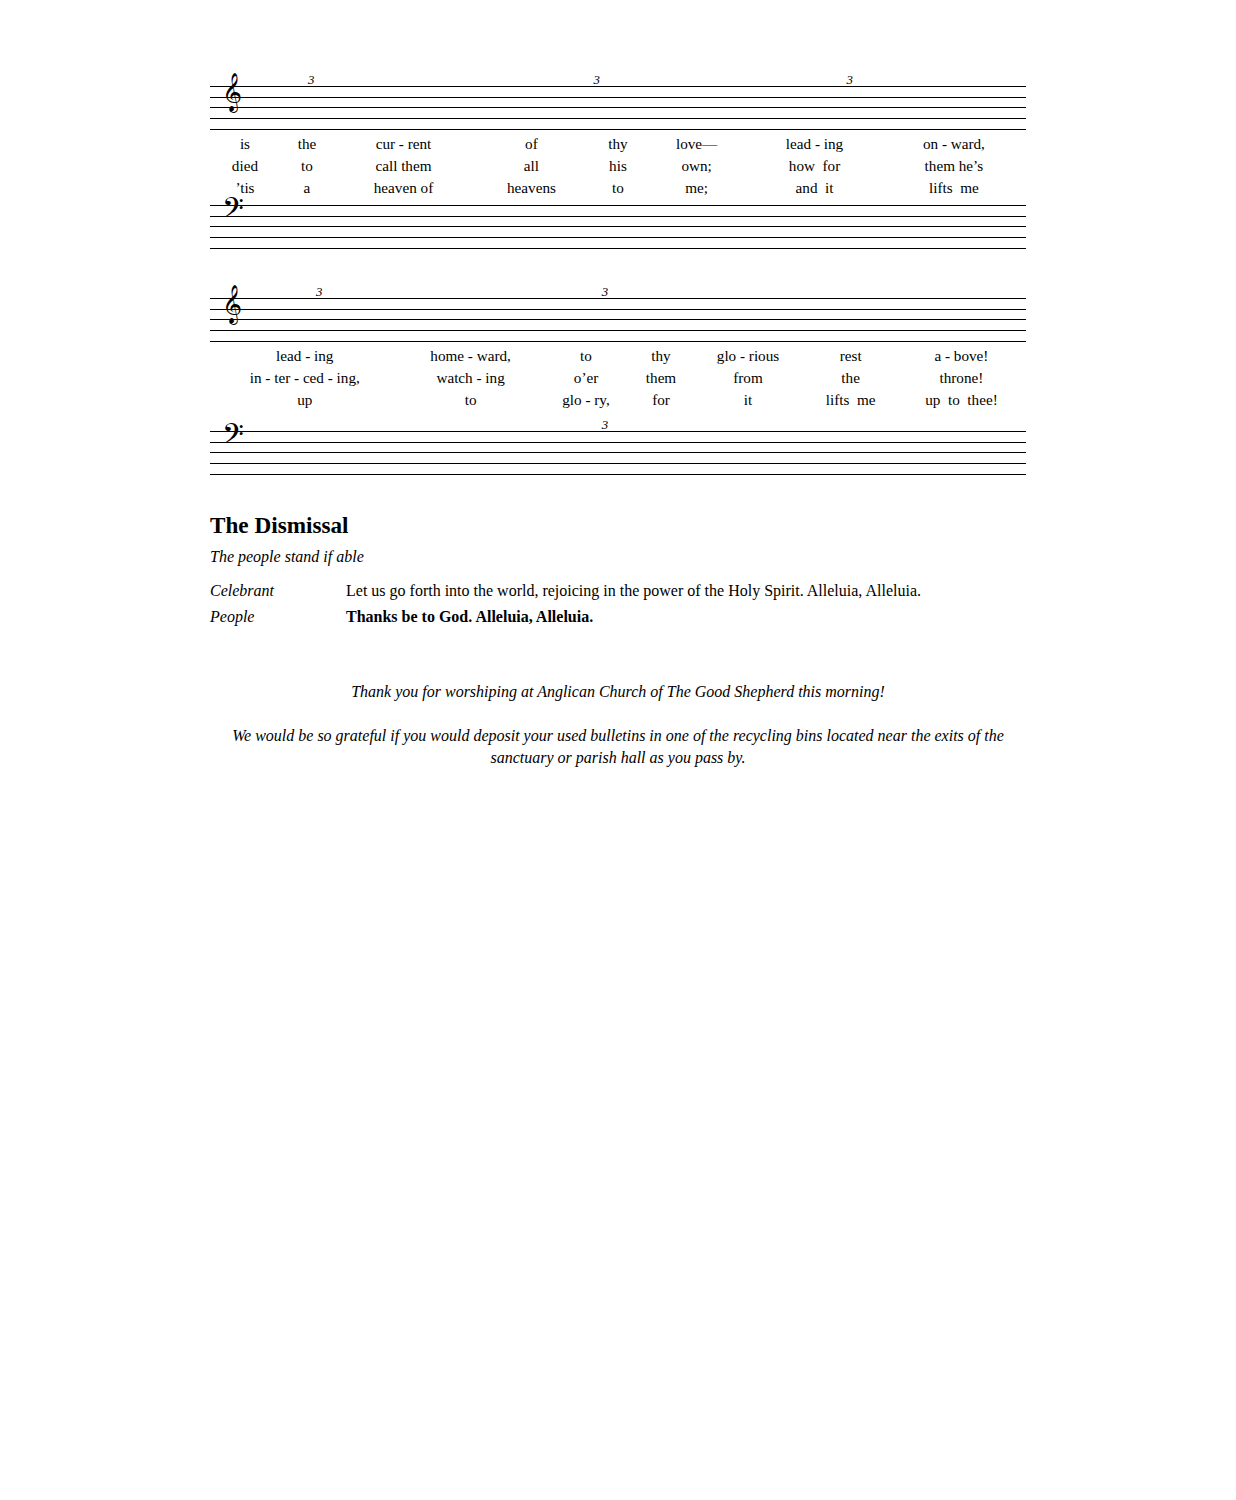3 3 3
𝄞
| is | the | cur - rent | of | thy | love— | lead - ing | on - ward, |
| died | to | call them | all | his | own; | how for | them he’s |
| ’tis | a | heaven of | heavens | to | me; | and it | lifts me |
𝄢
3 3
𝄞
| lead - ing | home - ward, | to | thy | glo - rious | rest | a - bove! |
| in - ter - ced - ing, | watch - ing | o’er | them | from | the | throne! |
| up | to | glo - ry, | for | it | lifts me | up to thee! |
3
𝄢
The Dismissal
The people stand if able
| Celebrant | Let us go forth into the world, rejoicing in the power of the Holy Spirit. Alleluia, Alleluia. |
| People | Thanks be to God. Alleluia, Alleluia. |
Thank you for worshiping at Anglican Church of The Good Shepherd this morning!
We would be so grateful if you would deposit your used bulletins in one of the recycling bins located near the exits of the sanctuary or parish hall as you pass by.